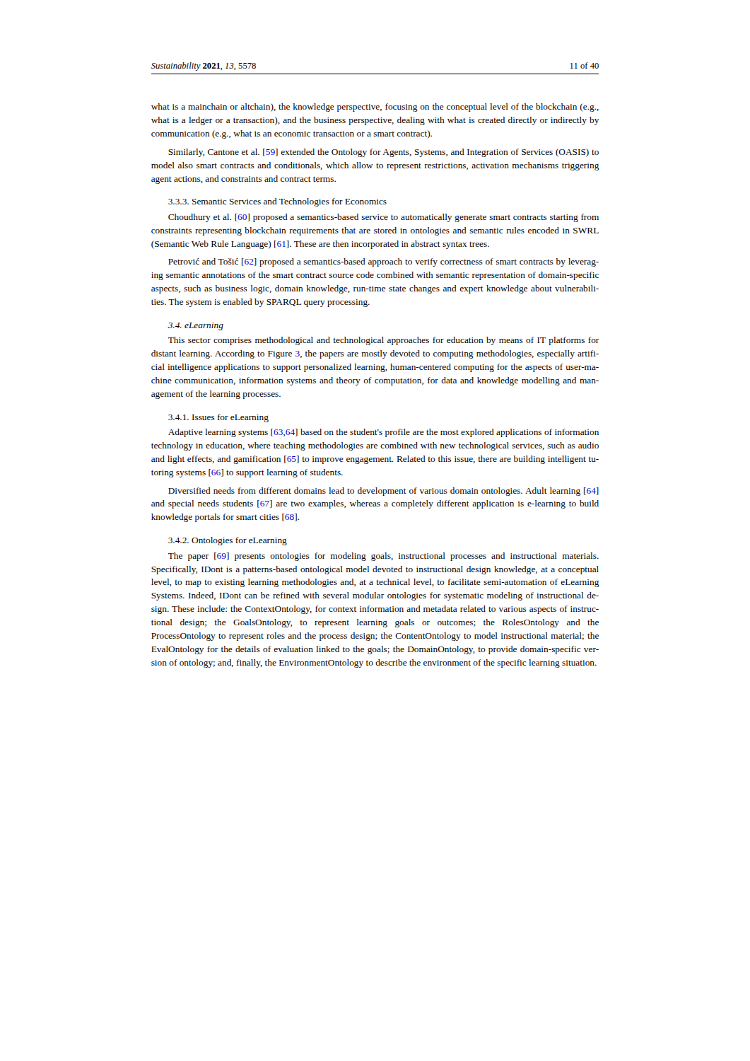Sustainability 2021, 13, 5578
11 of 40
what is a mainchain or altchain), the knowledge perspective, focusing on the conceptual level of the blockchain (e.g., what is a ledger or a transaction), and the business perspective, dealing with what is created directly or indirectly by communication (e.g., what is an economic transaction or a smart contract).
Similarly, Cantone et al. [59] extended the Ontology for Agents, Systems, and Integration of Services (OASIS) to model also smart contracts and conditionals, which allow to represent restrictions, activation mechanisms triggering agent actions, and constraints and contract terms.
3.3.3. Semantic Services and Technologies for Economics
Choudhury et al. [60] proposed a semantics-based service to automatically generate smart contracts starting from constraints representing blockchain requirements that are stored in ontologies and semantic rules encoded in SWRL (Semantic Web Rule Language) [61]. These are then incorporated in abstract syntax trees.
Petrović and Tošić [62] proposed a semantics-based approach to verify correctness of smart contracts by leveraging semantic annotations of the smart contract source code combined with semantic representation of domain-specific aspects, such as business logic, domain knowledge, run-time state changes and expert knowledge about vulnerabilities. The system is enabled by SPARQL query processing.
3.4. eLearning
This sector comprises methodological and technological approaches for education by means of IT platforms for distant learning. According to Figure 3, the papers are mostly devoted to computing methodologies, especially artificial intelligence applications to support personalized learning, human-centered computing for the aspects of user-machine communication, information systems and theory of computation, for data and knowledge modelling and management of the learning processes.
3.4.1. Issues for eLearning
Adaptive learning systems [63,64] based on the student's profile are the most explored applications of information technology in education, where teaching methodologies are combined with new technological services, such as audio and light effects, and gamification [65] to improve engagement. Related to this issue, there are building intelligent tutoring systems [66] to support learning of students.
Diversified needs from different domains lead to development of various domain ontologies. Adult learning [64] and special needs students [67] are two examples, whereas a completely different application is e-learning to build knowledge portals for smart cities [68].
3.4.2. Ontologies for eLearning
The paper [69] presents ontologies for modeling goals, instructional processes and instructional materials. Specifically, IDont is a patterns-based ontological model devoted to instructional design knowledge, at a conceptual level, to map to existing learning methodologies and, at a technical level, to facilitate semi-automation of eLearning Systems. Indeed, IDont can be refined with several modular ontologies for systematic modeling of instructional design. These include: the ContextOntology, for context information and metadata related to various aspects of instructional design; the GoalsOntology, to represent learning goals or outcomes; the RolesOntology and the ProcessOntology to represent roles and the process design; the ContentOntology to model instructional material; the EvalOntology for the details of evaluation linked to the goals; the DomainOntology, to provide domain-specific version of ontology; and, finally, the EnvironmentOntology to describe the environment of the specific learning situation.